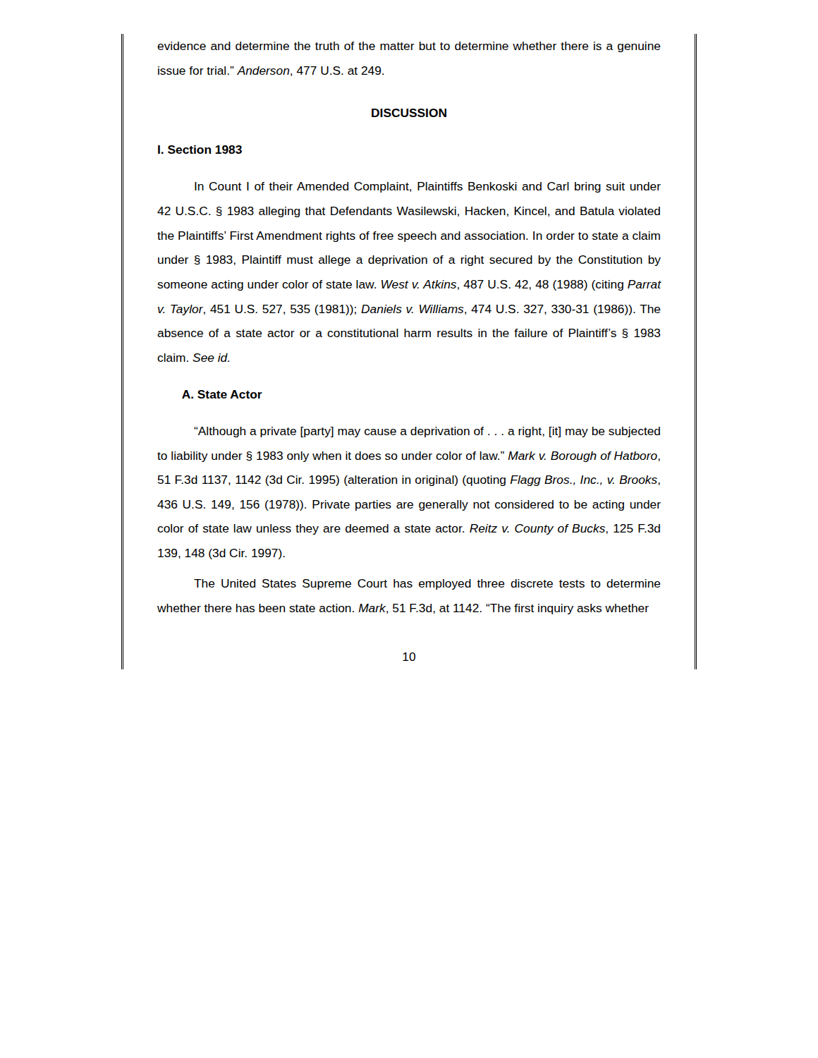evidence and determine the truth of the matter but to determine whether there is a genuine issue for trial.” Anderson, 477 U.S. at 249.
DISCUSSION
I. Section 1983
In Count I of their Amended Complaint, Plaintiffs Benkoski and Carl bring suit under 42 U.S.C. § 1983 alleging that Defendants Wasilewski, Hacken, Kincel, and Batula violated the Plaintiffs’ First Amendment rights of free speech and association. In order to state a claim under § 1983, Plaintiff must allege a deprivation of a right secured by the Constitution by someone acting under color of state law. West v. Atkins, 487 U.S. 42, 48 (1988) (citing Parrat v. Taylor, 451 U.S. 527, 535 (1981)); Daniels v. Williams, 474 U.S. 327, 330-31 (1986)). The absence of a state actor or a constitutional harm results in the failure of Plaintiff’s § 1983 claim. See id.
A. State Actor
“Although a private [party] may cause a deprivation of . . . a right, [it] may be subjected to liability under § 1983 only when it does so under color of law.” Mark v. Borough of Hatboro, 51 F.3d 1137, 1142 (3d Cir. 1995) (alteration in original) (quoting Flagg Bros., Inc., v. Brooks, 436 U.S. 149, 156 (1978)). Private parties are generally not considered to be acting under color of state law unless they are deemed a state actor. Reitz v. County of Bucks, 125 F.3d 139, 148 (3d Cir. 1997).
The United States Supreme Court has employed three discrete tests to determine whether there has been state action. Mark, 51 F.3d, at 1142. “The first inquiry asks whether
10